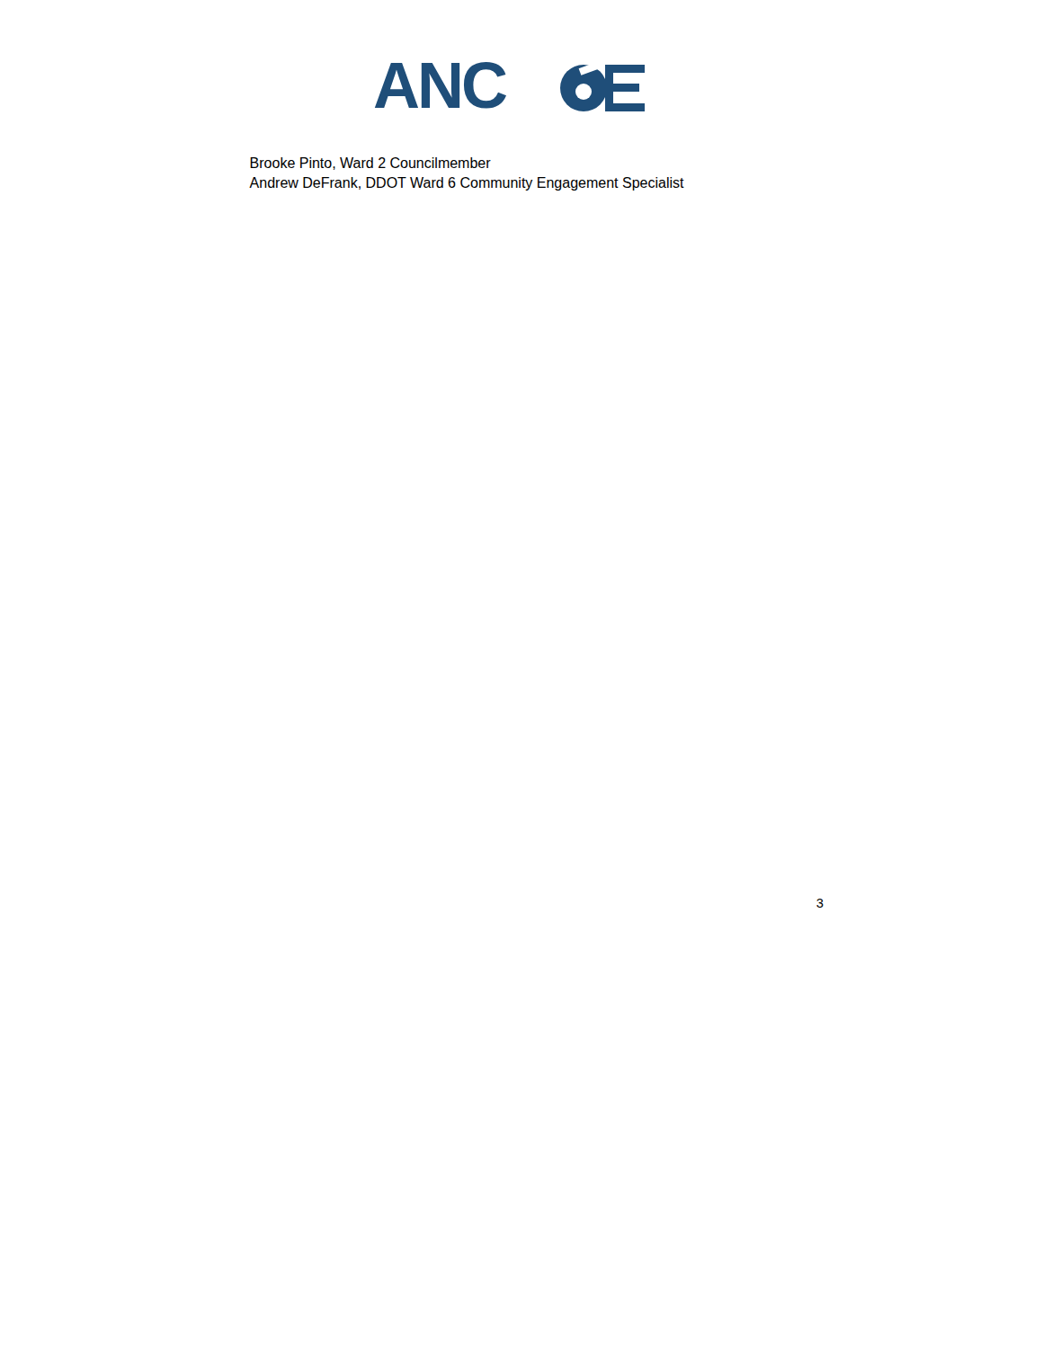ANC
Brooke Pinto, Ward 2 Councilmember
Andrew DeFrank, DDOT Ward 6 Community Engagement Specialist
3